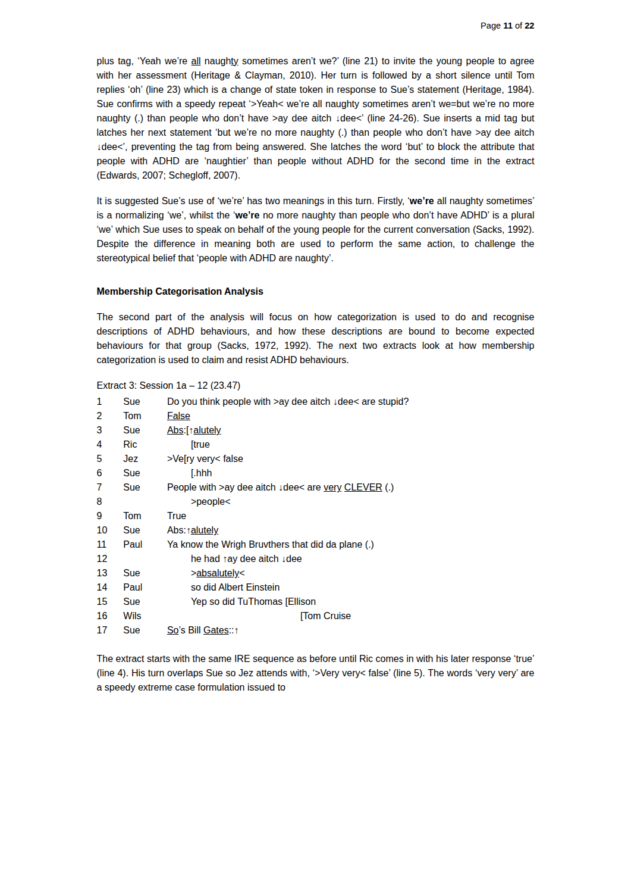Page 11 of 22
plus tag, ‘Yeah we’re all naughty sometimes aren’t we?’ (line 21) to invite the young people to agree with her assessment (Heritage & Clayman, 2010). Her turn is followed by a short silence until Tom replies ‘oh’ (line 23) which is a change of state token in response to Sue’s statement (Heritage, 1984). Sue confirms with a speedy repeat ‘>Yeah< we’re all naughty sometimes aren’t we=but we’re no more naughty (.) than people who don’t have >ay dee aitch ↓dee<’ (line 24-26). Sue inserts a mid tag but latches her next statement ‘but we’re no more naughty (.) than people who don’t have >ay dee aitch ↓dee<’, preventing the tag from being answered. She latches the word ‘but’ to block the attribute that people with ADHD are ‘naughtier’ than people without ADHD for the second time in the extract (Edwards, 2007; Schegloff, 2007).
It is suggested Sue’s use of ‘we’re’ has two meanings in this turn. Firstly, ‘we’re all naughty sometimes’ is a normalizing ‘we’, whilst the ‘we’re no more naughty than people who don’t have ADHD’ is a plural ‘we’ which Sue uses to speak on behalf of the young people for the current conversation (Sacks, 1992). Despite the difference in meaning both are used to perform the same action, to challenge the stereotypical belief that ‘people with ADHD are naughty’.
Membership Categorisation Analysis
The second part of the analysis will focus on how categorization is used to do and recognise descriptions of ADHD behaviours, and how these descriptions are bound to become expected behaviours for that group (Sacks, 1972, 1992). The next two extracts look at how membership categorization is used to claim and resist ADHD behaviours.
Extract 3: Session 1a – 12 (23.47)
| 1 | Sue | Do you think people with >ay dee aitch ↓dee< are stupid? |
| 2 | Tom | False |
| 3 | Sue | Abs :[↑ alutely |
| 4 | Ric | [true |
| 5 | Jez | >Ve[ry very< false |
| 6 | Sue | [.hhh |
| 7 | Sue | People with >ay dee aitch ↓dee< are very CLEVER (.) |
| 8 | | >people< |
| 9 | Tom | True |
| 10 | Sue | Abs:↑ alutely |
| 11 | Paul | Ya know the Wrigh Bruvthers that did da plane (.) |
| 12 | | he had ↑ay dee aitch ↓dee |
| 13 | Sue | > absalutely < |
| 14 | Paul | so did Albert Einstein |
| 15 | Sue | Yep so did TuThomas [Ellison |
| 16 | Wils | [Tom Cruise |
| 17 | Sue | So ’s Bill Gates ::↑ |
The extract starts with the same IRE sequence as before until Ric comes in with his later response ‘true’ (line 4). His turn overlaps Sue so Jez attends with, ‘>Very very< false’ (line 5). The words ‘very very’ are a speedy extreme case formulation issued to